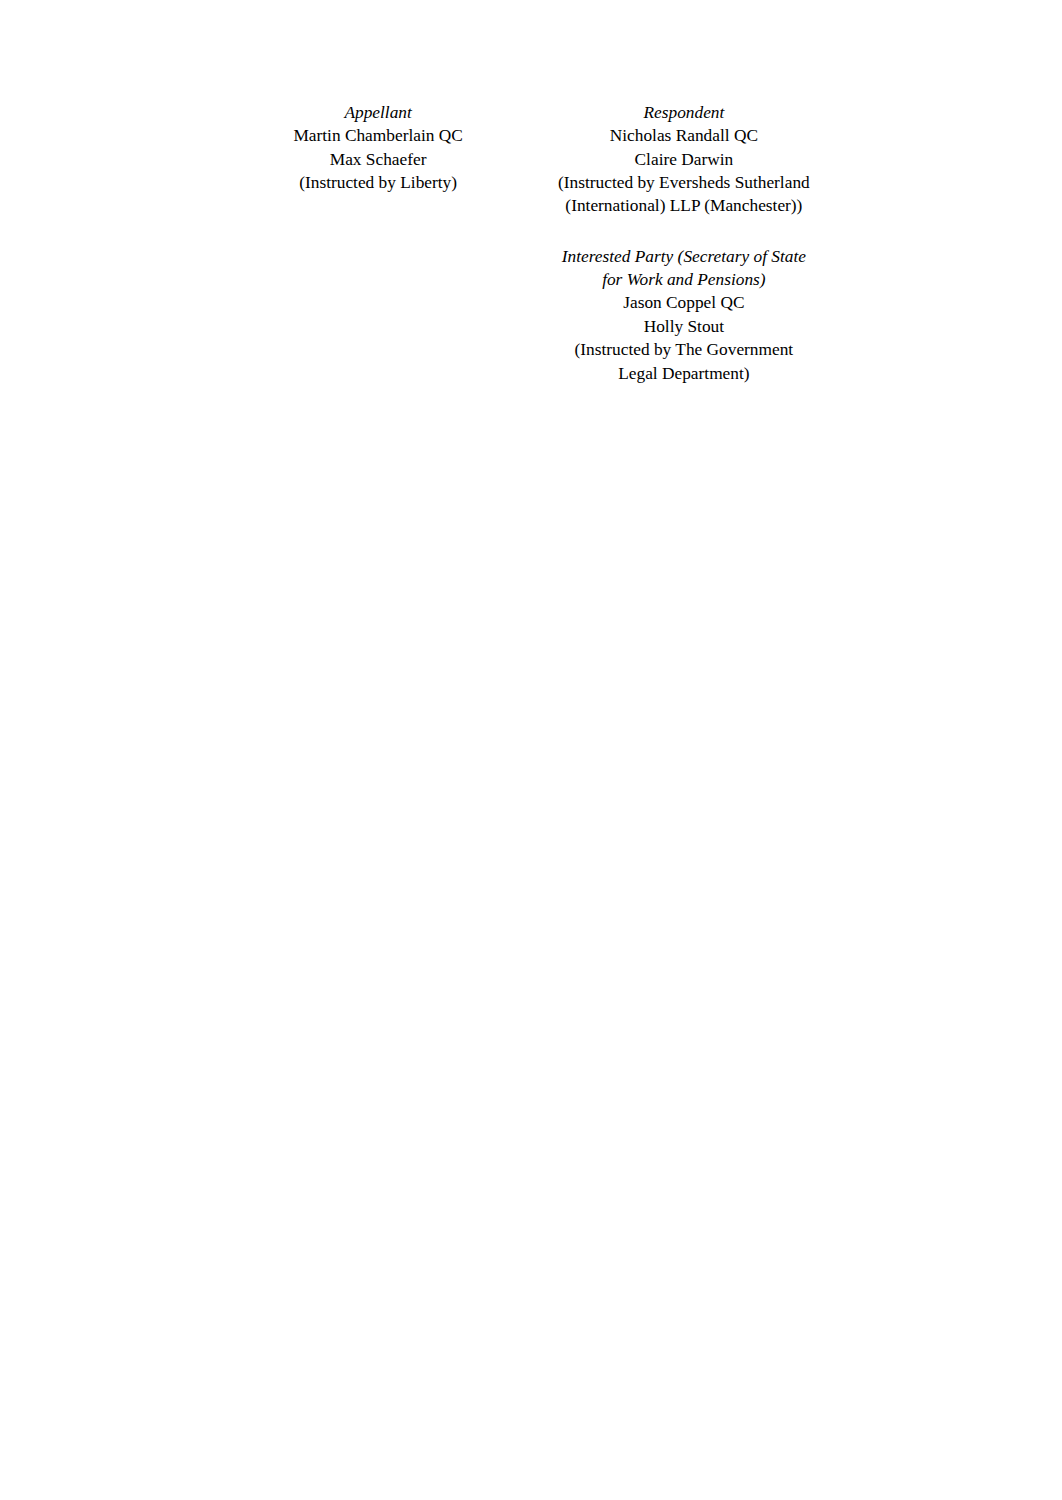| Appellant Martin Chamberlain QC Max Schaefer (Instructed by Liberty) | Respondent Nicholas Randall QC Claire Darwin (Instructed by Eversheds Sutherland (International) LLP (Manchester)) Interested Party (Secretary of State for Work and Pensions) Jason Coppel QC Holly Stout (Instructed by The Government Legal Department) |